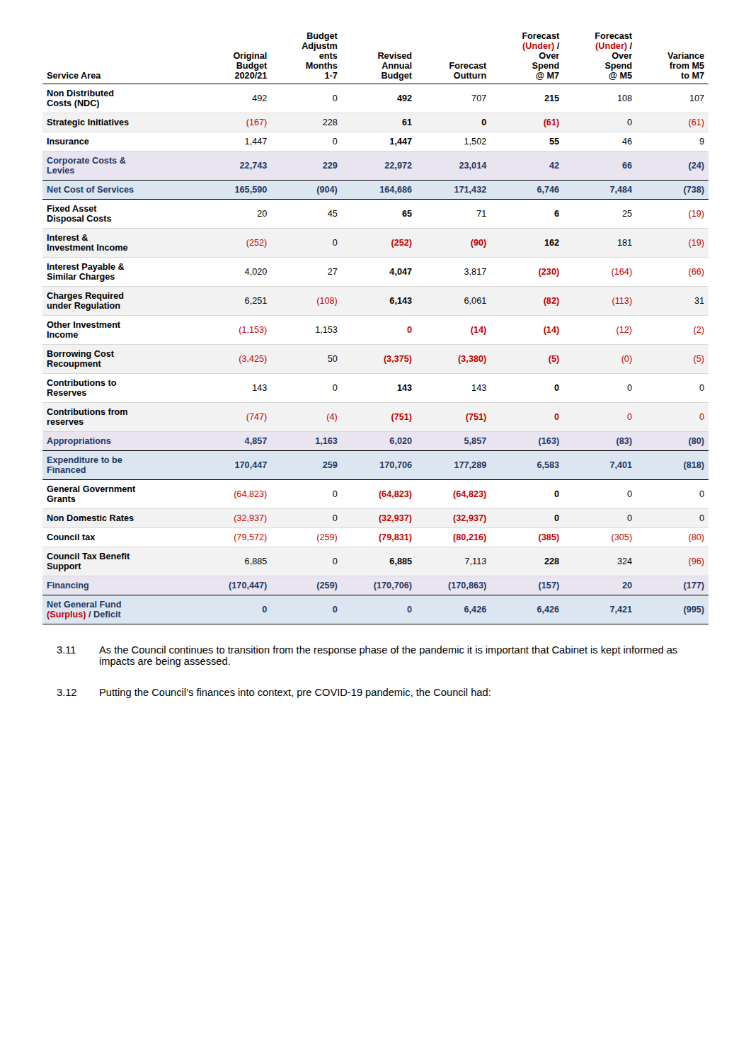| Service Area | Original Budget 2020/21 | Budget Adjustm ents Months 1-7 | Revised Annual Budget | Forecast Outturn | Forecast (Under) / Over Spend @ M7 | Forecast (Under) / Over Spend @ M5 | Variance from M5 to M7 |
| --- | --- | --- | --- | --- | --- | --- | --- |
| Non Distributed Costs (NDC) | 492 | 0 | 492 | 707 | 215 | 108 | 107 |
| Strategic Initiatives | (167) | 228 | 61 | 0 | (61) | 0 | (61) |
| Insurance | 1,447 | 0 | 1,447 | 1,502 | 55 | 46 | 9 |
| Corporate Costs & Levies | 22,743 | 229 | 22,972 | 23,014 | 42 | 66 | (24) |
| Net Cost of Services | 165,590 | (904) | 164,686 | 171,432 | 6,746 | 7,484 | (738) |
| Fixed Asset Disposal Costs | 20 | 45 | 65 | 71 | 6 | 25 | (19) |
| Interest & Investment Income | (252) | 0 | (252) | (90) | 162 | 181 | (19) |
| Interest Payable & Similar Charges | 4,020 | 27 | 4,047 | 3,817 | (230) | (164) | (66) |
| Charges Required under Regulation | 6,251 | (108) | 6,143 | 6,061 | (82) | (113) | 31 |
| Other Investment Income | (1,153) | 1,153 | 0 | (14) | (14) | (12) | (2) |
| Borrowing Cost Recoupment | (3,425) | 50 | (3,375) | (3,380) | (5) | (0) | (5) |
| Contributions to Reserves | 143 | 0 | 143 | 143 | 0 | 0 | 0 |
| Contributions from reserves | (747) | (4) | (751) | (751) | 0 | 0 | 0 |
| Appropriations | 4,857 | 1,163 | 6,020 | 5,857 | (163) | (83) | (80) |
| Expenditure to be Financed | 170,447 | 259 | 170,706 | 177,289 | 6,583 | 7,401 | (818) |
| General Government Grants | (64,823) | 0 | (64,823) | (64,823) | 0 | 0 | 0 |
| Non Domestic Rates | (32,937) | 0 | (32,937) | (32,937) | 0 | 0 | 0 |
| Council tax | (79,572) | (259) | (79,831) | (80,216) | (385) | (305) | (80) |
| Council Tax Benefit Support | 6,885 | 0 | 6,885 | 7,113 | 228 | 324 | (96) |
| Financing | (170,447) | (259) | (170,706) | (170,863) | (157) | 20 | (177) |
| Net General Fund (Surplus) / Deficit | 0 | 0 | 0 | 6,426 | 6,426 | 7,421 | (995) |
3.11
As the Council continues to transition from the response phase of the pandemic it is important that Cabinet is kept informed as impacts are being assessed.
3.12
Putting the Council’s finances into context, pre COVID-19 pandemic, the Council had: